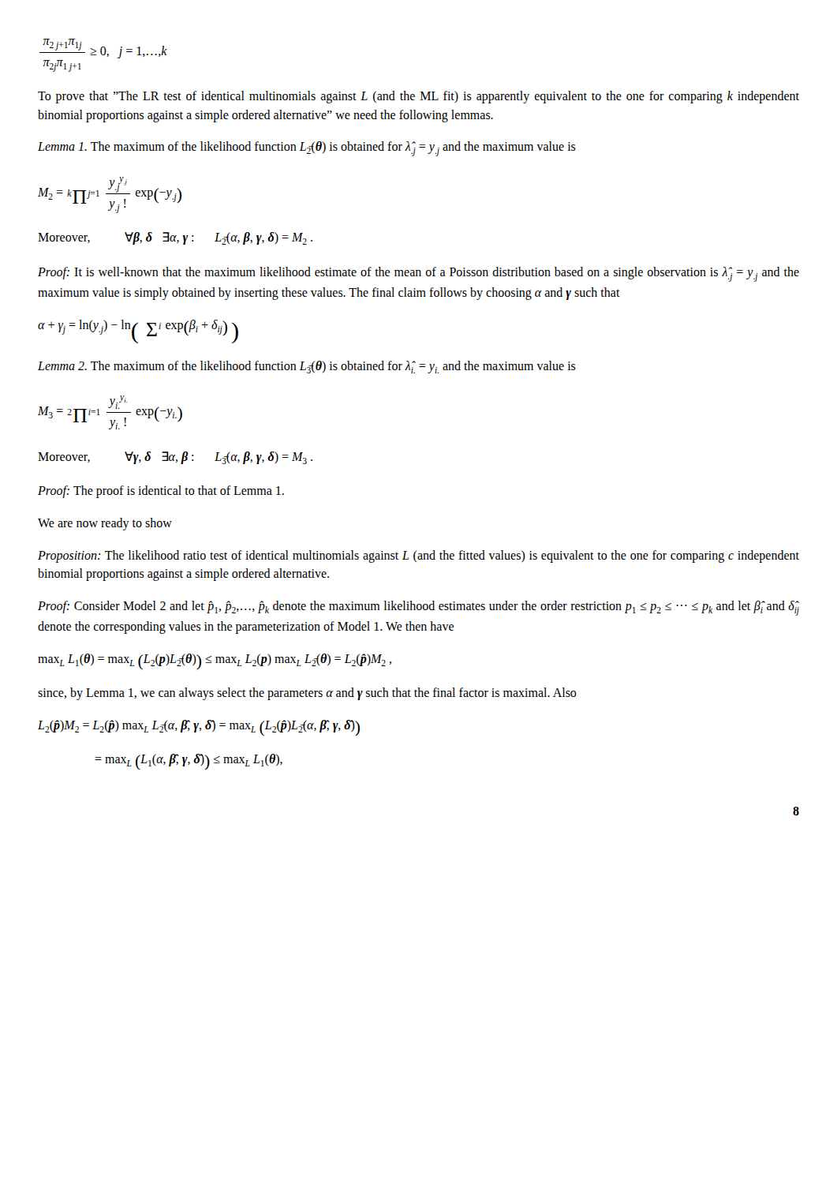π2 j+1π1j π2jπ1 j+1 ≥ 0, j = 1,…,k
To prove that ”The LR test of identical multinomials against L (and the ML fit) is apparently equivalent to the one for comparing k independent binomial proportions against a simple ordered alternative” we need the following lemmas.
Lemma 1. The maximum of the likelihood function L2̅(θ) is obtained for λ̂.j = y.j and the maximum value is
M2 = kΠj=1 y.jy.j y.j ! exp(−y.j)
Moreover, ∀β, δ ∃α, γ : L2̅(α, β, γ, δ) = M2 .
Proof: It is well-known that the maximum likelihood estimate of the mean of a Poisson distribution based on a single observation is λ̂.j = y.j and the maximum value is simply obtained by inserting these values. The final claim follows by choosing α and γ such that
α + γj = ln(y.j) − ln( Σi exp(βi + δij) )
Lemma 2. The maximum of the likelihood function L3̅(θ) is obtained for λ̂i. = yi. and the maximum value is
M3 = 2 Πi=1 yi.yi. yi. ! exp(−yi.)
Moreover, ∀γ, δ ∃α, β : L3̅(α, β, γ, δ) = M3 .
Proof: The proof is identical to that of Lemma 1.
We are now ready to show
Proposition: The likelihood ratio test of identical multinomials against L (and the fitted values) is equivalent to the one for comparing c independent binomial proportions against a simple ordered alternative.
Proof: Consider Model 2 and let p̂1, p̂2,…, p̂k denote the maximum likelihood estimates under the order restriction p1 ≤ p2 ≤ ··· ≤ pk and let β̂i and δ̂ij denote the corresponding values in the parameterization of Model 1. We then have
maxL L1(θ) = maxL (L2(p)L2̅(θ)) ≤ maxL L2(p) maxL L2̅(θ) = L2(p̂)M2 ,
since, by Lemma 1, we can always select the parameters α and γ such that the final factor is maximal. Also
L2(p̂)M2 = L2(p̂) maxL L2̅(α, β̂, γ, δ̂) = maxL (L2(p̂)L2̅(α, β̂, γ, δ̂))
= maxL (L1(α, β̂, γ, δ̂)) ≤ maxL L1(θ),
8